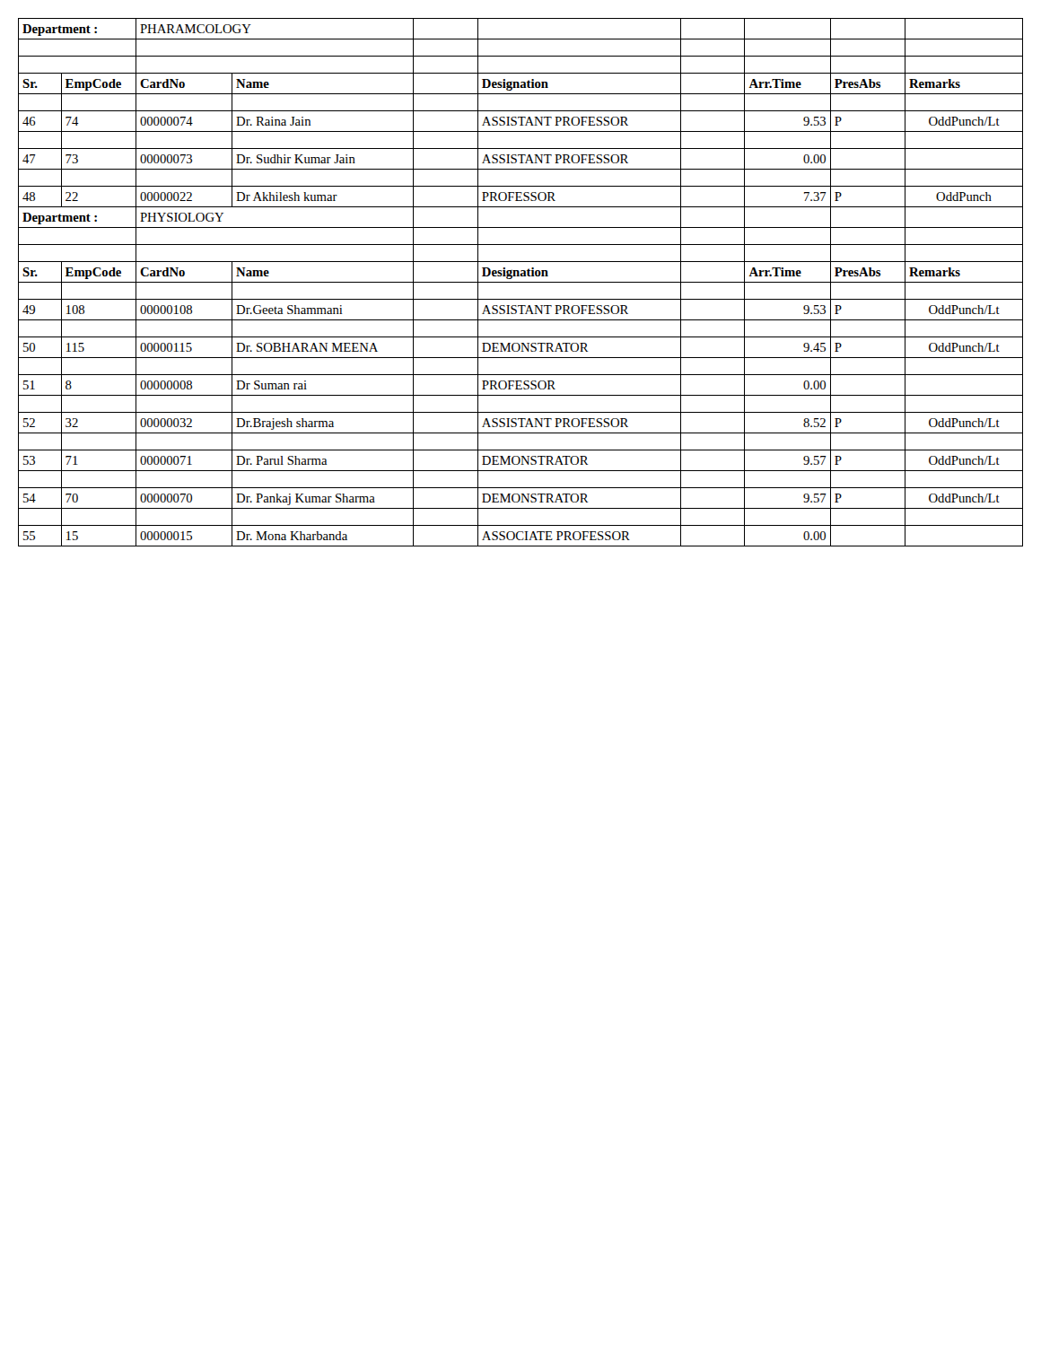| Department : | PHARAMCOLOGY | | | | | | |
| Sr. | EmpCode | CardNo | Name | | Designation | | Arr.Time | PresAbs | Remarks |
| 46 | 74 | 00000074 | Dr. Raina Jain | | ASSISTANT PROFESSOR | | 9.53 | P | OddPunch/Lt |
| 47 | 73 | 00000073 | Dr. Sudhir Kumar Jain | | ASSISTANT PROFESSOR | | 0.00 | | |
| 48 | 22 | 00000022 | Dr Akhilesh kumar | | PROFESSOR | | 7.37 | P | OddPunch |
| Department : | PHYSIOLOGY | | | | | | |
| Sr. | EmpCode | CardNo | Name | | Designation | | Arr.Time | PresAbs | Remarks |
| 49 | 108 | 00000108 | Dr.Geeta Shammani | | ASSISTANT PROFESSOR | | 9.53 | P | OddPunch/Lt |
| 50 | 115 | 00000115 | Dr. SOBHARAN MEENA | | DEMONSTRATOR | | 9.45 | P | OddPunch/Lt |
| 51 | 8 | 00000008 | Dr Suman rai | | PROFESSOR | | 0.00 | | |
| 52 | 32 | 00000032 | Dr.Brajesh sharma | | ASSISTANT PROFESSOR | | 8.52 | P | OddPunch/Lt |
| 53 | 71 | 00000071 | Dr. Parul Sharma | | DEMONSTRATOR | | 9.57 | P | OddPunch/Lt |
| 54 | 70 | 00000070 | Dr. Pankaj Kumar Sharma | | DEMONSTRATOR | | 9.57 | P | OddPunch/Lt |
| 55 | 15 | 00000015 | Dr. Mona Kharbanda | | ASSOCIATE PROFESSOR | | 0.00 | | |